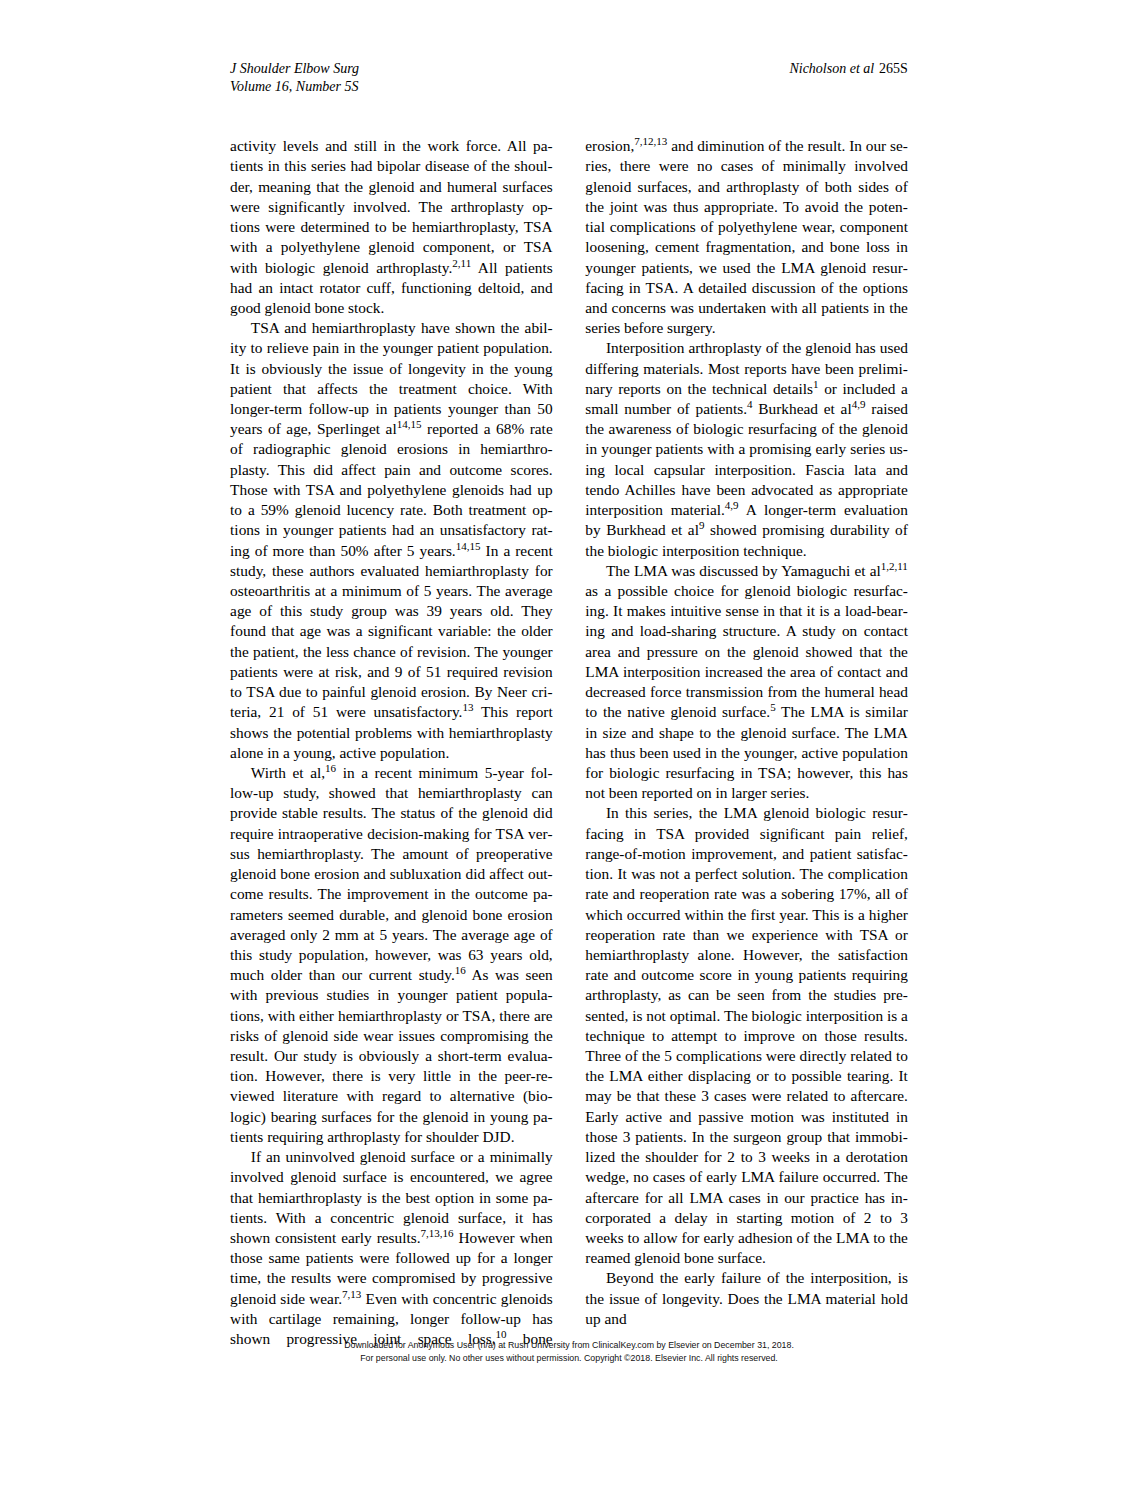J Shoulder Elbow Surg
Volume 16, Number 5S
Nicholson et al 265S
activity levels and still in the work force. All patients in this series had bipolar disease of the shoulder, meaning that the glenoid and humeral surfaces were significantly involved. The arthroplasty options were determined to be hemiarthroplasty, TSA with a polyethylene glenoid component, or TSA with biologic glenoid arthroplasty.2,11 All patients had an intact rotator cuff, functioning deltoid, and good glenoid bone stock.
TSA and hemiarthroplasty have shown the ability to relieve pain in the younger patient population. It is obviously the issue of longevity in the young patient that affects the treatment choice. With longer-term follow-up in patients younger than 50 years of age, Sperlinget al14,15 reported a 68% rate of radiographic glenoid erosions in hemiarthroplasty. This did affect pain and outcome scores. Those with TSA and polyethylene glenoids had up to a 59% glenoid lucency rate. Both treatment options in younger patients had an unsatisfactory rating of more than 50% after 5 years.14,15 In a recent study, these authors evaluated hemiarthroplasty for osteoarthritis at a minimum of 5 years. The average age of this study group was 39 years old. They found that age was a significant variable: the older the patient, the less chance of revision. The younger patients were at risk, and 9 of 51 required revision to TSA due to painful glenoid erosion. By Neer criteria, 21 of 51 were unsatisfactory.13 This report shows the potential problems with hemiarthroplasty alone in a young, active population.
Wirth et al,16 in a recent minimum 5-year follow-up study, showed that hemiarthroplasty can provide stable results. The status of the glenoid did require intraoperative decision-making for TSA versus hemiarthroplasty. The amount of preoperative glenoid bone erosion and subluxation did affect outcome results. The improvement in the outcome parameters seemed durable, and glenoid bone erosion averaged only 2 mm at 5 years. The average age of this study population, however, was 63 years old, much older than our current study.16 As was seen with previous studies in younger patient populations, with either hemiarthroplasty or TSA, there are risks of glenoid side wear issues compromising the result. Our study is obviously a short-term evaluation. However, there is very little in the peer-reviewed literature with regard to alternative (biologic) bearing surfaces for the glenoid in young patients requiring arthroplasty for shoulder DJD.
If an uninvolved glenoid surface or a minimally involved glenoid surface is encountered, we agree that hemiarthroplasty is the best option in some patients. With a concentric glenoid surface, it has shown consistent early results.7,13,16 However when those same patients were followed up for a longer time, the results were compromised by progressive glenoid side wear.7,13 Even with concentric glenoids with cartilage remaining, longer follow-up has shown progressive joint space loss,10 bone erosion,7,12,13 and diminution of the result. In our series, there were no cases of minimally involved glenoid surfaces, and arthroplasty of both sides of the joint was thus appropriate. To avoid the potential complications of polyethylene wear, component loosening, cement fragmentation, and bone loss in younger patients, we used the LMA glenoid resurfacing in TSA. A detailed discussion of the options and concerns was undertaken with all patients in the series before surgery.
Interposition arthroplasty of the glenoid has used differing materials. Most reports have been preliminary reports on the technical details1 or included a small number of patients.4 Burkhead et al4,9 raised the awareness of biologic resurfacing of the glenoid in younger patients with a promising early series using local capsular interposition. Fascia lata and tendo Achilles have been advocated as appropriate interposition material.4,9 A longer-term evaluation by Burkhead et al9 showed promising durability of the biologic interposition technique.
The LMA was discussed by Yamaguchi et al1,2,11 as a possible choice for glenoid biologic resurfacing. It makes intuitive sense in that it is a load-bearing and load-sharing structure. A study on contact area and pressure on the glenoid showed that the LMA interposition increased the area of contact and decreased force transmission from the humeral head to the native glenoid surface.5 The LMA is similar in size and shape to the glenoid surface. The LMA has thus been used in the younger, active population for biologic resurfacing in TSA; however, this has not been reported on in larger series.
In this series, the LMA glenoid biologic resurfacing in TSA provided significant pain relief, range-of-motion improvement, and patient satisfaction. It was not a perfect solution. The complication rate and reoperation rate was a sobering 17%, all of which occurred within the first year. This is a higher reoperation rate than we experience with TSA or hemiarthroplasty alone. However, the satisfaction rate and outcome score in young patients requiring arthroplasty, as can be seen from the studies presented, is not optimal. The biologic interposition is a technique to attempt to improve on those results. Three of the 5 complications were directly related to the LMA either displacing or to possible tearing. It may be that these 3 cases were related to aftercare. Early active and passive motion was instituted in those 3 patients. In the surgeon group that immobilized the shoulder for 2 to 3 weeks in a derotation wedge, no cases of early LMA failure occurred. The aftercare for all LMA cases in our practice has incorporated a delay in starting motion of 2 to 3 weeks to allow for early adhesion of the LMA to the reamed glenoid bone surface.
Beyond the early failure of the interposition, is the issue of longevity. Does the LMA material hold up and
Downloaded for Anonymous User (n/a) at Rush University from ClinicalKey.com by Elsevier on December 31, 2018.
For personal use only. No other uses without permission. Copyright ©2018. Elsevier Inc. All rights reserved.